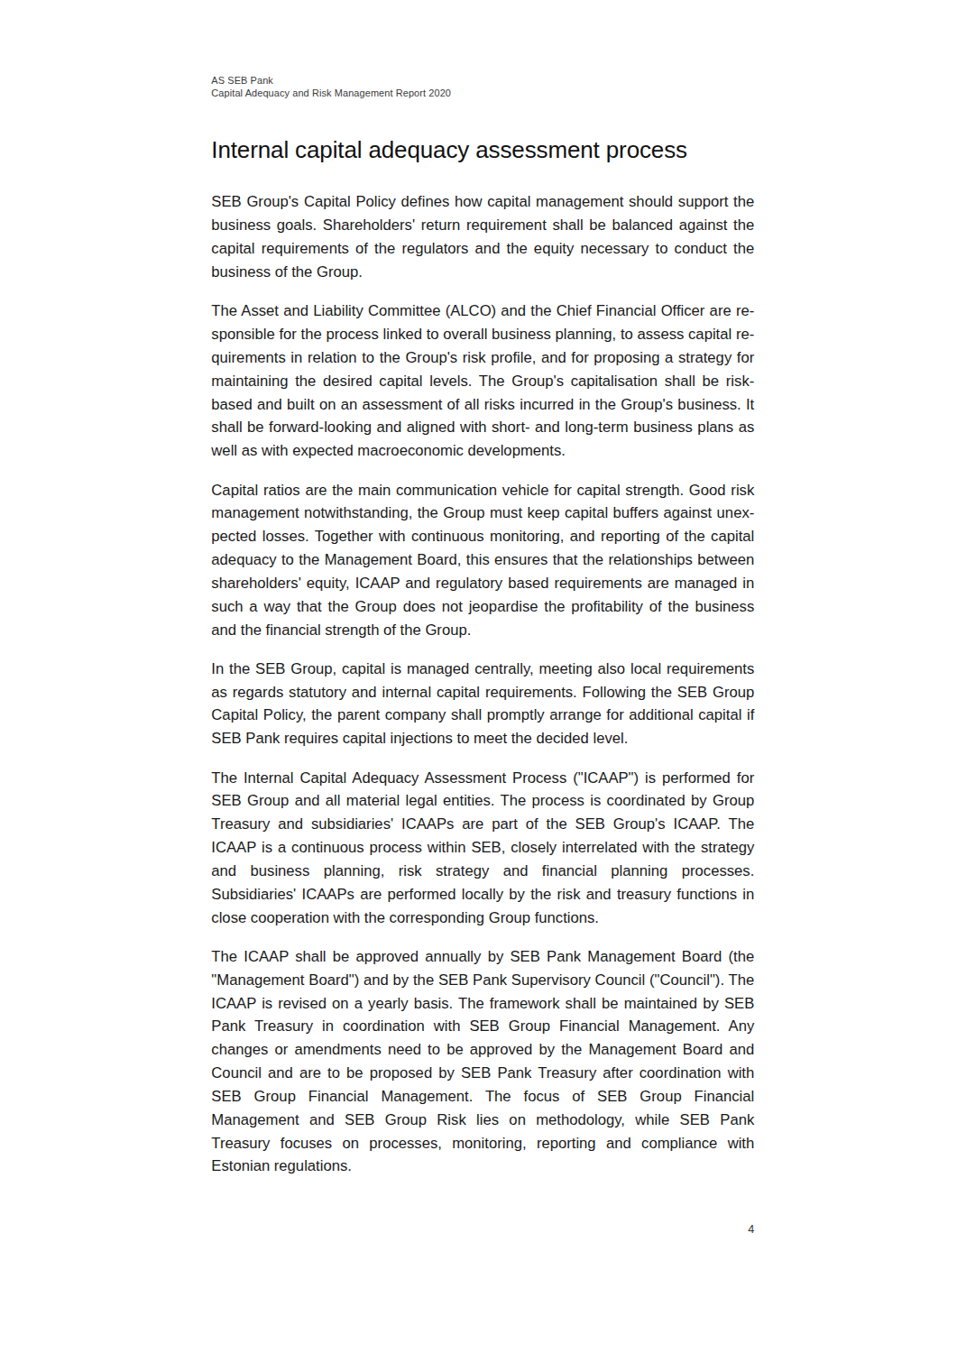AS SEB Pank
Capital Adequacy and Risk Management Report 2020
Internal capital adequacy assessment process
SEB Group's Capital Policy defines how capital management should support the business goals. Shareholders' return requirement shall be balanced against the capital requirements of the regulators and the equity necessary to conduct the business of the Group.
The Asset and Liability Committee (ALCO) and the Chief Financial Officer are responsible for the process linked to overall business planning, to assess capital requirements in relation to the Group's risk profile, and for proposing a strategy for maintaining the desired capital levels. The Group's capitalisation shall be risk-based and built on an assessment of all risks incurred in the Group's business. It shall be forward-looking and aligned with short- and long-term business plans as well as with expected macroeconomic developments.
Capital ratios are the main communication vehicle for capital strength. Good risk management notwithstanding, the Group must keep capital buffers against unexpected losses. Together with continuous monitoring, and reporting of the capital adequacy to the Management Board, this ensures that the relationships between shareholders' equity, ICAAP and regulatory based requirements are managed in such a way that the Group does not jeopardise the profitability of the business and the financial strength of the Group.
In the SEB Group, capital is managed centrally, meeting also local requirements as regards statutory and internal capital requirements. Following the SEB Group Capital Policy, the parent company shall promptly arrange for additional capital if SEB Pank requires capital injections to meet the decided level.
The Internal Capital Adequacy Assessment Process ("ICAAP") is performed for SEB Group and all material legal entities. The process is coordinated by Group Treasury and subsidiaries' ICAAPs are part of the SEB Group's ICAAP. The ICAAP is a continuous process within SEB, closely interrelated with the strategy and business planning, risk strategy and financial planning processes. Subsidiaries' ICAAPs are performed locally by the risk and treasury functions in close cooperation with the corresponding Group functions.
The ICAAP shall be approved annually by SEB Pank Management Board (the "Management Board") and by the SEB Pank Supervisory Council ("Council"). The ICAAP is revised on a yearly basis. The framework shall be maintained by SEB Pank Treasury in coordination with SEB Group Financial Management. Any changes or amendments need to be approved by the Management Board and Council and are to be proposed by SEB Pank Treasury after coordination with SEB Group Financial Management. The focus of SEB Group Financial Management and SEB Group Risk lies on methodology, while SEB Pank Treasury focuses on processes, monitoring, reporting and compliance with Estonian regulations.
4